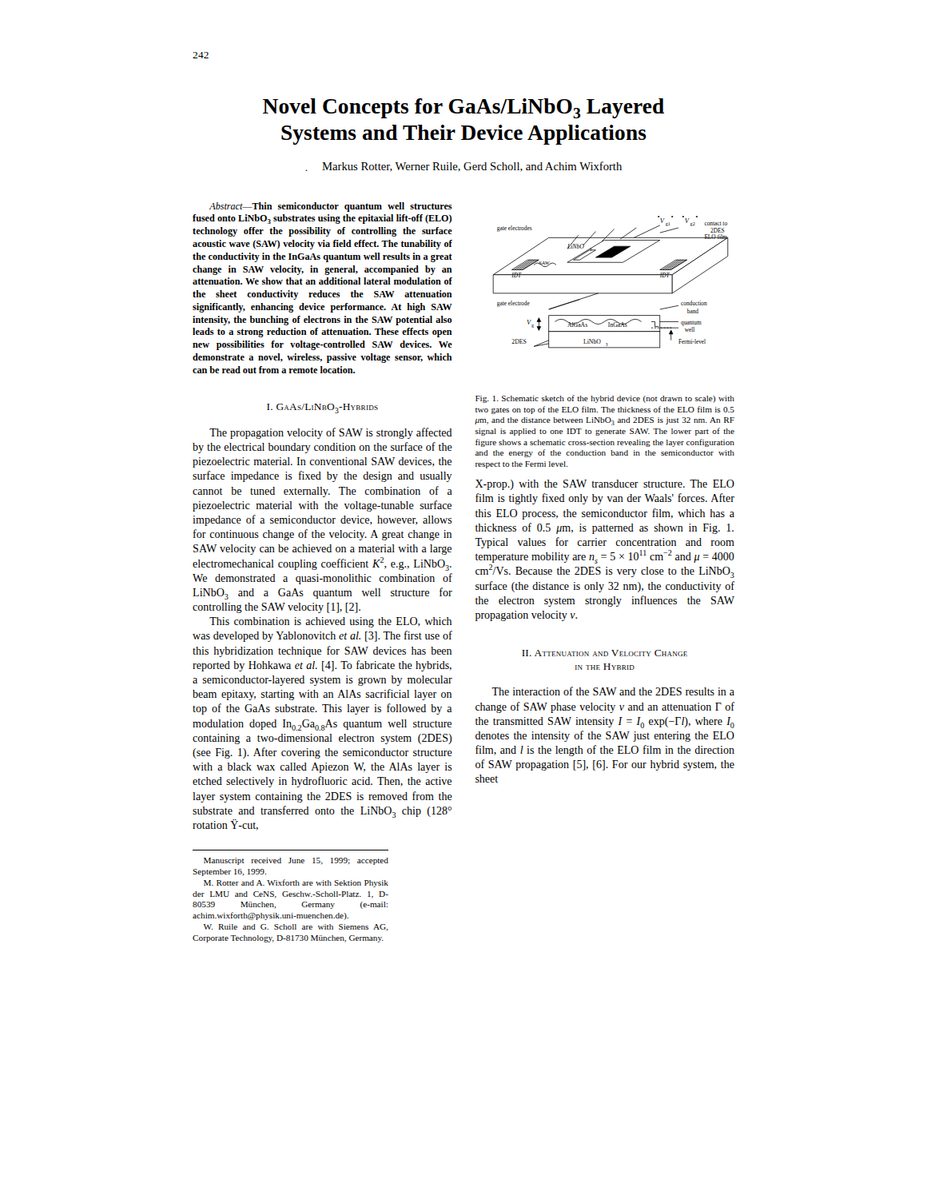242
Novel Concepts for GaAs/LiNbO3 Layered
Systems and Their Device Applications
. Markus Rotter, Werner Ruile, Gerd Scholl, and Achim Wixforth
Abstract—Thin semiconductor quantum well structures fused onto LiNbO3 substrates using the epitaxial lift-off (ELO) technology offer the possibility of controlling the surface acoustic wave (SAW) velocity via field effect. The tunability of the conductivity in the InGaAs quantum well results in a great change in SAW velocity, in general, accompanied by an attenuation. We show that an additional lateral modulation of the sheet conductivity reduces the SAW attenuation significantly, enhancing device performance. At high SAW intensity, the bunching of electrons in the SAW potential also leads to a strong reduction of attenuation. These effects open new possibilities for voltage-controlled SAW devices. We demonstrate a novel, wireless, passive voltage sensor, which can be read out from a remote location.
I. GaAs/LiNbO3-Hybrids
The propagation velocity of SAW is strongly affected by the electrical boundary condition on the surface of the piezoelectric material. In conventional SAW devices, the surface impedance is fixed by the design and usually cannot be tuned externally. The combination of a piezoelectric material with the voltage-tunable surface impedance of a semiconductor device, however, allows for continuous change of the velocity. A great change in SAW velocity can be achieved on a material with a large electromechanical coupling coefficient K2, e.g., LiNbO3. We demonstrated a quasi-monolithic combination of LiNbO3 and a GaAs quantum well structure for controlling the SAW velocity [1], [2].
This combination is achieved using the ELO, which was developed by Yablonovitch et al. [3]. The first use of this hybridization technique for SAW devices has been reported by Hohkawa et al. [4]. To fabricate the hybrids, a semiconductor-layered system is grown by molecular beam epitaxy, starting with an AlAs sacrificial layer on top of the GaAs substrate. This layer is followed by a modulation doped In0.2Ga0.8As quantum well structure containing a two-dimensional electron system (2DES) (see Fig. 1). After covering the semiconductor structure with a black wax called Apiezon W, the AlAs layer is etched selectively in hydrofluoric acid. Then, the active layer system containing the 2DES is removed from the substrate and transferred onto the LiNbO3 chip (128° rotation Ÿ-cut,
Manuscript received June 15, 1999; accepted September 16, 1999.
M. Rotter and A. Wixforth are with Sektion Physik der LMU and CeNS, Geschw.-Scholl-Platz. 1, D-80539 München, Germany (e-mail: achim.wixforth@physik.uni-muenchen.de).
W. Ruile and G. Scholl are with Siemens AG, Corporate Technology, D-81730 München, Germany.
V g1 V g2 • • • • contact to 2DES gate electrodes LiNbO 3 ELO film SAW IDT IDT V g AlGaAs InGaAs quantum well conduction band Fermi-level 2DES LiNbO 3 gate electrode
Fig. 1. Schematic sketch of the hybrid device (not drawn to scale) with two gates on top of the ELO film. The thickness of the ELO film is 0.5 μm, and the distance between LiNbO3 and 2DES is just 32 nm. An RF signal is applied to one IDT to generate SAW. The lower part of the figure shows a schematic cross-section revealing the layer configuration and the energy of the conduction band in the semiconductor with respect to the Fermi level.
X-prop.) with the SAW transducer structure. The ELO film is tightly fixed only by van der Waals' forces. After this ELO process, the semiconductor film, which has a thickness of 0.5 μm, is patterned as shown in Fig. 1. Typical values for carrier concentration and room temperature mobility are ns = 5 × 1011 cm−2 and μ = 4000 cm2/Vs. Because the 2DES is very close to the LiNbO3 surface (the distance is only 32 nm), the conductivity of the electron system strongly influences the SAW propagation velocity v.
II. Attenuation and Velocity Change
in the Hybrid
The interaction of the SAW and the 2DES results in a change of SAW phase velocity v and an attenuation Γ of the transmitted SAW intensity I = I0 exp(−Γl), where I0 denotes the intensity of the SAW just entering the ELO film, and l is the length of the ELO film in the direction of SAW propagation [5], [6]. For our hybrid system, the sheet